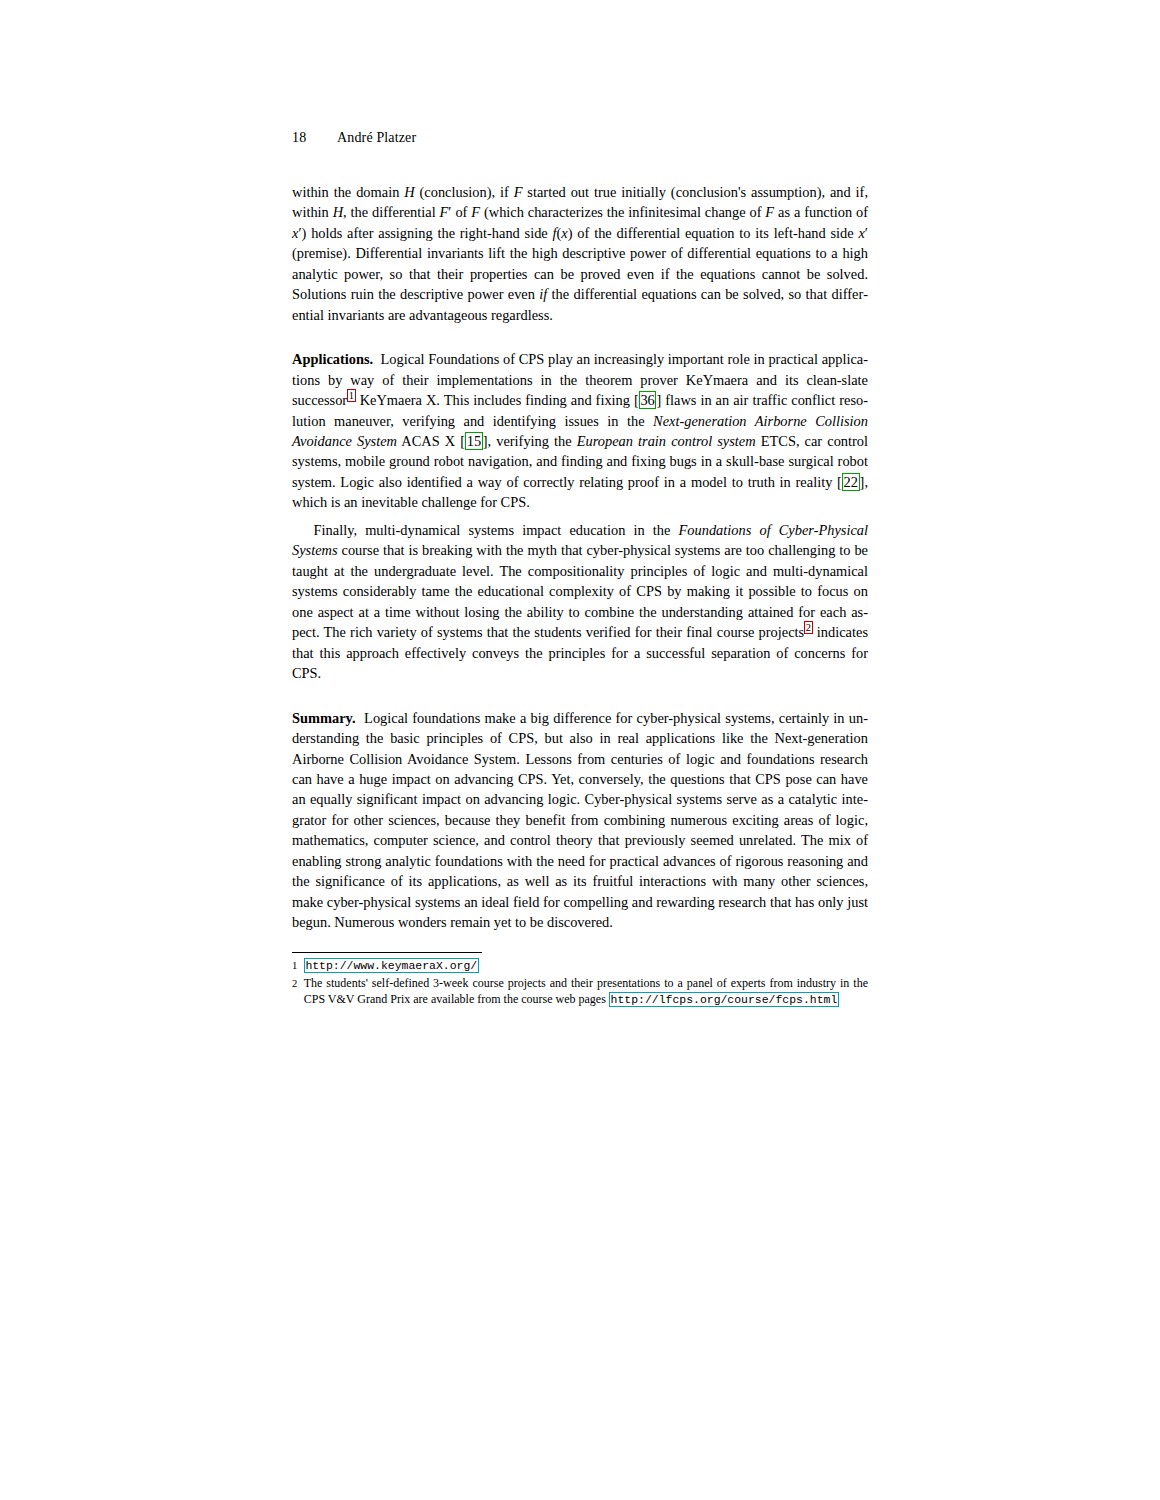18 André Platzer
within the domain H (conclusion), if F started out true initially (conclusion's assumption), and if, within H, the differential F′ of F (which characterizes the infinitesimal change of F as a function of x′) holds after assigning the right-hand side f(x) of the differential equation to its left-hand side x′ (premise). Differential invariants lift the high descriptive power of differential equations to a high analytic power, so that their properties can be proved even if the equations cannot be solved. Solutions ruin the descriptive power even if the differential equations can be solved, so that differential invariants are advantageous regardless.
Applications. Logical Foundations of CPS play an increasingly important role in practical applications by way of their implementations in the theorem prover KeYmaera and its clean-slate successor1 KeYmaera X. This includes finding and fixing [36] flaws in an air traffic conflict resolution maneuver, verifying and identifying issues in the Next-generation Airborne Collision Avoidance System ACAS X [15], verifying the European train control system ETCS, car control systems, mobile ground robot navigation, and finding and fixing bugs in a skull-base surgical robot system. Logic also identified a way of correctly relating proof in a model to truth in reality [22], which is an inevitable challenge for CPS.
Finally, multi-dynamical systems impact education in the Foundations of Cyber-Physical Systems course that is breaking with the myth that cyber-physical systems are too challenging to be taught at the undergraduate level. The compositionality principles of logic and multi-dynamical systems considerably tame the educational complexity of CPS by making it possible to focus on one aspect at a time without losing the ability to combine the understanding attained for each aspect. The rich variety of systems that the students verified for their final course projects2 indicates that this approach effectively conveys the principles for a successful separation of concerns for CPS.
Summary. Logical foundations make a big difference for cyber-physical systems, certainly in understanding the basic principles of CPS, but also in real applications like the Next-generation Airborne Collision Avoidance System. Lessons from centuries of logic and foundations research can have a huge impact on advancing CPS. Yet, conversely, the questions that CPS pose can have an equally significant impact on advancing logic. Cyber-physical systems serve as a catalytic integrator for other sciences, because they benefit from combining numerous exciting areas of logic, mathematics, computer science, and control theory that previously seemed unrelated. The mix of enabling strong analytic foundations with the need for practical advances of rigorous reasoning and the significance of its applications, as well as its fruitful interactions with many other sciences, make cyber-physical systems an ideal field for compelling and rewarding research that has only just begun. Numerous wonders remain yet to be discovered.
1
http://www.keymaeraX.org/
2
The students' self-defined 3-week course projects and their presentations to a panel of experts from industry in the CPS V&V Grand Prix are available from the course web pages http://lfcps.org/course/fcps.html